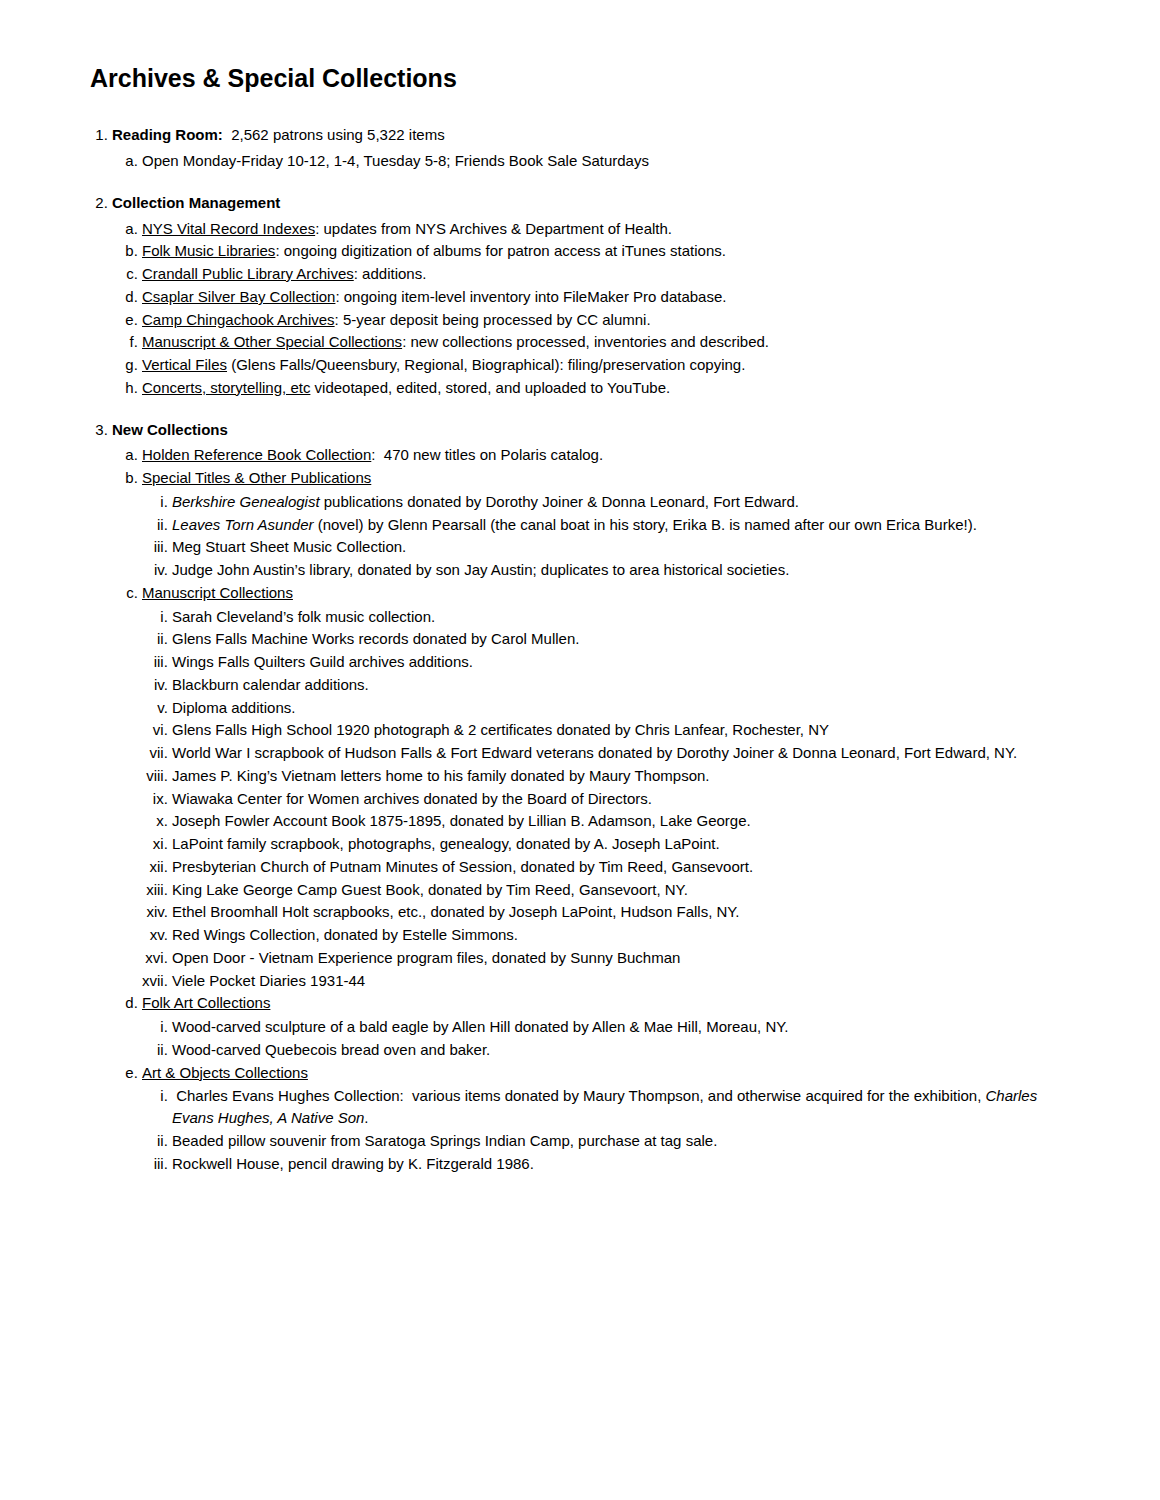Archives & Special Collections
Reading Room: 2,562 patrons using 5,322 items
Open Monday-Friday 10-12, 1-4, Tuesday 5-8; Friends Book Sale Saturdays
Collection Management
NYS Vital Record Indexes: updates from NYS Archives & Department of Health.
Folk Music Libraries: ongoing digitization of albums for patron access at iTunes stations.
Crandall Public Library Archives: additions.
Csaplar Silver Bay Collection: ongoing item-level inventory into FileMaker Pro database.
Camp Chingachook Archives: 5-year deposit being processed by CC alumni.
Manuscript & Other Special Collections: new collections processed, inventories and described.
Vertical Files (Glens Falls/Queensbury, Regional, Biographical): filing/preservation copying.
Concerts, storytelling, etc videotaped, edited, stored, and uploaded to YouTube.
New Collections
Holden Reference Book Collection: 470 new titles on Polaris catalog.
Special Titles & Other Publications
Berkshire Genealogist publications donated by Dorothy Joiner & Donna Leonard, Fort Edward.
Leaves Torn Asunder (novel) by Glenn Pearsall (the canal boat in his story, Erika B. is named after our own Erica Burke!).
Meg Stuart Sheet Music Collection.
Judge John Austin’s library, donated by son Jay Austin; duplicates to area historical societies.
Manuscript Collections
Sarah Cleveland’s folk music collection.
Glens Falls Machine Works records donated by Carol Mullen.
Wings Falls Quilters Guild archives additions.
Blackburn calendar additions.
Diploma additions.
Glens Falls High School 1920 photograph & 2 certificates donated by Chris Lanfear, Rochester, NY
World War I scrapbook of Hudson Falls & Fort Edward veterans donated by Dorothy Joiner & Donna Leonard, Fort Edward, NY.
James P. King’s Vietnam letters home to his family donated by Maury Thompson.
Wiawaka Center for Women archives donated by the Board of Directors.
Joseph Fowler Account Book 1875-1895, donated by Lillian B. Adamson, Lake George.
LaPoint family scrapbook, photographs, genealogy, donated by A. Joseph LaPoint.
Presbyterian Church of Putnam Minutes of Session, donated by Tim Reed, Gansevoort.
King Lake George Camp Guest Book, donated by Tim Reed, Gansevoort, NY.
Ethel Broomhall Holt scrapbooks, etc., donated by Joseph LaPoint, Hudson Falls, NY.
Red Wings Collection, donated by Estelle Simmons.
Open Door - Vietnam Experience program files, donated by Sunny Buchman
Viele Pocket Diaries 1931-44
Folk Art Collections
Wood-carved sculpture of a bald eagle by Allen Hill donated by Allen & Mae Hill, Moreau, NY.
Wood-carved Quebecois bread oven and baker.
Art & Objects Collections
Charles Evans Hughes Collection: various items donated by Maury Thompson, and otherwise acquired for the exhibition, Charles Evans Hughes, A Native Son.
Beaded pillow souvenir from Saratoga Springs Indian Camp, purchase at tag sale.
Rockwell House, pencil drawing by K. Fitzgerald 1986.